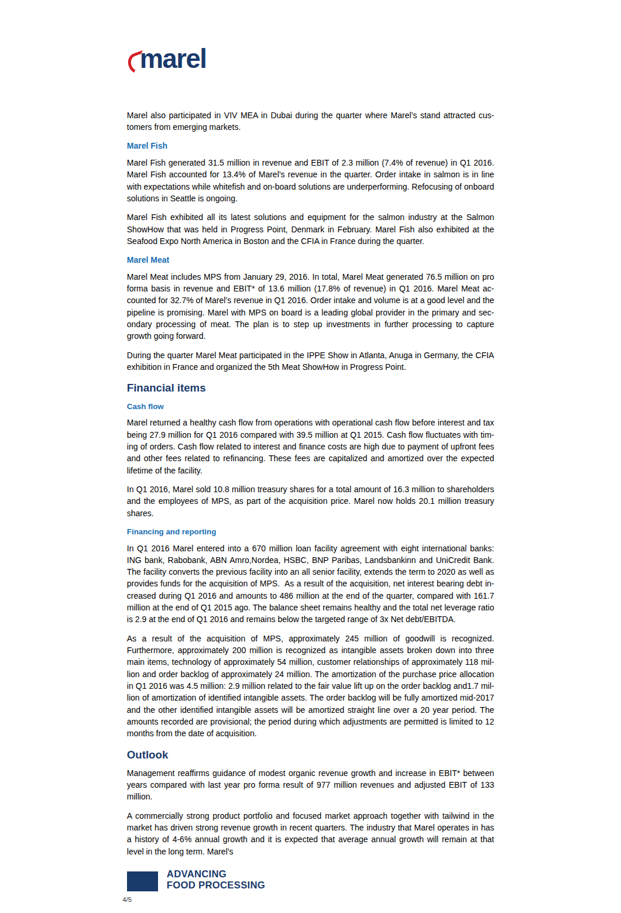marel
Marel also participated in VIV MEA in Dubai during the quarter where Marel’s stand attracted customers from emerging markets.
Marel Fish
Marel Fish generated 31.5 million in revenue and EBIT of 2.3 million (7.4% of revenue) in Q1 2016. Marel Fish accounted for 13.4% of Marel’s revenue in the quarter. Order intake in salmon is in line with expectations while whitefish and on-board solutions are underperforming. Refocusing of onboard solutions in Seattle is ongoing.
Marel Fish exhibited all its latest solutions and equipment for the salmon industry at the Salmon ShowHow that was held in Progress Point, Denmark in February. Marel Fish also exhibited at the Seafood Expo North America in Boston and the CFIA in France during the quarter.
Marel Meat
Marel Meat includes MPS from January 29, 2016. In total, Marel Meat generated 76.5 million on pro forma basis in revenue and EBIT* of 13.6 million (17.8% of revenue) in Q1 2016. Marel Meat accounted for 32.7% of Marel’s revenue in Q1 2016. Order intake and volume is at a good level and the pipeline is promising. Marel with MPS on board is a leading global provider in the primary and secondary processing of meat. The plan is to step up investments in further processing to capture growth going forward.
During the quarter Marel Meat participated in the IPPE Show in Atlanta, Anuga in Germany, the CFIA exhibition in France and organized the 5th Meat ShowHow in Progress Point.
Financial items
Cash flow
Marel returned a healthy cash flow from operations with operational cash flow before interest and tax being 27.9 million for Q1 2016 compared with 39.5 million at Q1 2015. Cash flow fluctuates with timing of orders. Cash flow related to interest and finance costs are high due to payment of upfront fees and other fees related to refinancing. These fees are capitalized and amortized over the expected lifetime of the facility.
In Q1 2016, Marel sold 10.8 million treasury shares for a total amount of 16.3 million to shareholders and the employees of MPS, as part of the acquisition price. Marel now holds 20.1 million treasury shares.
Financing and reporting
In Q1 2016 Marel entered into a 670 million loan facility agreement with eight international banks: ING bank, Rabobank, ABN Amro,Nordea, HSBC, BNP Paribas, Landsbankinn and UniCredit Bank. The facility converts the previous facility into an all senior facility, extends the term to 2020 as well as provides funds for the acquisition of MPS. As a result of the acquisition, net interest bearing debt increased during Q1 2016 and amounts to 486 million at the end of the quarter, compared with 161.7 million at the end of Q1 2015 ago. The balance sheet remains healthy and the total net leverage ratio is 2.9 at the end of Q1 2016 and remains below the targeted range of 3x Net debt/EBITDA.
As a result of the acquisition of MPS, approximately 245 million of goodwill is recognized. Furthermore, approximately 200 million is recognized as intangible assets broken down into three main items, technology of approximately 54 million, customer relationships of approximately 118 million and order backlog of approximately 24 million. The amortization of the purchase price allocation in Q1 2016 was 4.5 million: 2.9 million related to the fair value lift up on the order backlog and1.7 million of amortization of identified intangible assets. The order backlog will be fully amortized mid-2017 and the other identified intangible assets will be amortized straight line over a 20 year period. The amounts recorded are provisional; the period during which adjustments are permitted is limited to 12 months from the date of acquisition.
Outlook
Management reaffirms guidance of modest organic revenue growth and increase in EBIT* between years compared with last year pro forma result of 977 million revenues and adjusted EBIT of 133 million.
A commercially strong product portfolio and focused market approach together with tailwind in the market has driven strong revenue growth in recent quarters. The industry that Marel operates in has a history of 4-6% annual growth and it is expected that average annual growth will remain at that level in the long term. Marel’s
ADVANCING
FOOD PROCESSING
4/5